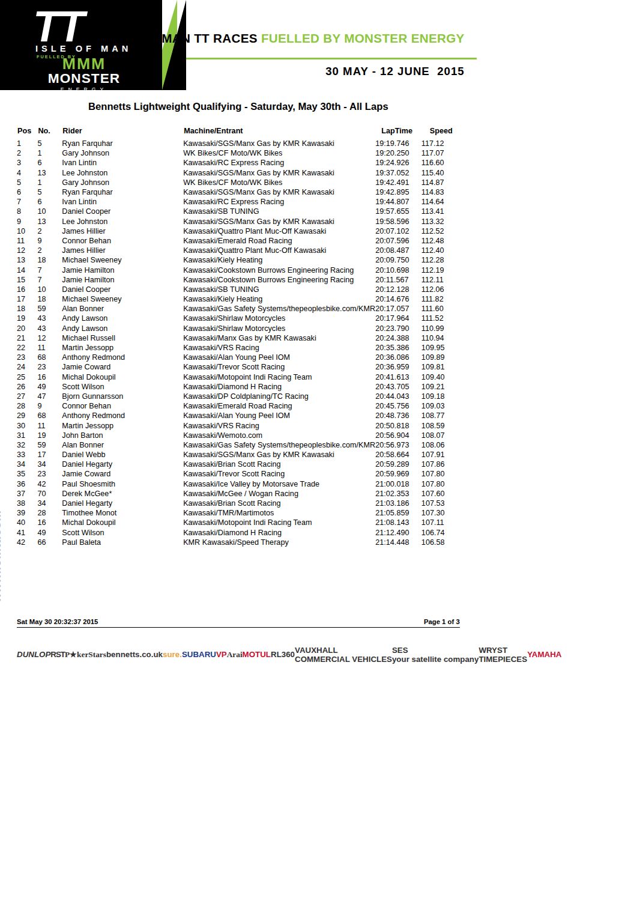TT
ISLE OF MAN
FUELLED BY
MMM
MONSTER
ENERGY
ISLE OF MAN TT RACES FUELLED BY MONSTER ENERGY
30 MAY - 12 JUNE 2015
Bennetts Lightweight Qualifying - Saturday, May 30th - All Laps
| Pos | No. | Rider | Machine/Entrant | LapTime | Speed |
| --- | --- | --- | --- | --- | --- |
| 1 | 5 | Ryan Farquhar | Kawasaki/SGS/Manx Gas by KMR Kawasaki | 19:19.746 | 117.12 |
| 2 | 1 | Gary Johnson | WK Bikes/CF Moto/WK Bikes | 19:20.250 | 117.07 |
| 3 | 6 | Ivan Lintin | Kawasaki/RC Express Racing | 19:24.926 | 116.60 |
| 4 | 13 | Lee Johnston | Kawasaki/SGS/Manx Gas by KMR Kawasaki | 19:37.052 | 115.40 |
| 5 | 1 | Gary Johnson | WK Bikes/CF Moto/WK Bikes | 19:42.491 | 114.87 |
| 6 | 5 | Ryan Farquhar | Kawasaki/SGS/Manx Gas by KMR Kawasaki | 19:42.895 | 114.83 |
| 7 | 6 | Ivan Lintin | Kawasaki/RC Express Racing | 19:44.807 | 114.64 |
| 8 | 10 | Daniel Cooper | Kawasaki/SB TUNING | 19:57.655 | 113.41 |
| 9 | 13 | Lee Johnston | Kawasaki/SGS/Manx Gas by KMR Kawasaki | 19:58.596 | 113.32 |
| 10 | 2 | James Hillier | Kawasaki/Quattro Plant Muc-Off Kawasaki | 20:07.102 | 112.52 |
| 11 | 9 | Connor Behan | Kawasaki/Emerald Road Racing | 20:07.596 | 112.48 |
| 12 | 2 | James Hillier | Kawasaki/Quattro Plant Muc-Off Kawasaki | 20:08.487 | 112.40 |
| 13 | 18 | Michael Sweeney | Kawasaki/Kiely Heating | 20:09.750 | 112.28 |
| 14 | 7 | Jamie Hamilton | Kawasaki/Cookstown Burrows Engineering Racing | 20:10.698 | 112.19 |
| 15 | 7 | Jamie Hamilton | Kawasaki/Cookstown Burrows Engineering Racing | 20:11.567 | 112.11 |
| 16 | 10 | Daniel Cooper | Kawasaki/SB TUNING | 20:12.128 | 112.06 |
| 17 | 18 | Michael Sweeney | Kawasaki/Kiely Heating | 20:14.676 | 111.82 |
| 18 | 59 | Alan Bonner | Kawasaki/Gas Safety Systems/thepeoplesbike.com/KMR | 20:17.057 | 111.60 |
| 19 | 43 | Andy Lawson | Kawasaki/Shirlaw Motorcycles | 20:17.964 | 111.52 |
| 20 | 43 | Andy Lawson | Kawasaki/Shirlaw Motorcycles | 20:23.790 | 110.99 |
| 21 | 12 | Michael Russell | Kawasaki/Manx Gas by KMR Kawasaki | 20:24.388 | 110.94 |
| 22 | 11 | Martin Jessopp | Kawasaki/VRS Racing | 20:35.386 | 109.95 |
| 23 | 68 | Anthony Redmond | Kawasaki/Alan Young Peel IOM | 20:36.086 | 109.89 |
| 24 | 23 | Jamie Coward | Kawasaki/Trevor Scott Racing | 20:36.959 | 109.81 |
| 25 | 16 | Michal Dokoupil | Kawasaki/Motopoint Indi Racing Team | 20:41.613 | 109.40 |
| 26 | 49 | Scott Wilson | Kawasaki/Diamond H Racing | 20:43.705 | 109.21 |
| 27 | 47 | Bjorn Gunnarsson | Kawasaki/DP Coldplaning/TC Racing | 20:44.043 | 109.18 |
| 28 | 9 | Connor Behan | Kawasaki/Emerald Road Racing | 20:45.756 | 109.03 |
| 29 | 68 | Anthony Redmond | Kawasaki/Alan Young Peel IOM | 20:48.736 | 108.77 |
| 30 | 11 | Martin Jessopp | Kawasaki/VRS Racing | 20:50.818 | 108.59 |
| 31 | 19 | John Barton | Kawasaki/Wemoto.com | 20:56.904 | 108.07 |
| 32 | 59 | Alan Bonner | Kawasaki/Gas Safety Systems/thepeoplesbike.com/KMR | 20:56.973 | 108.06 |
| 33 | 17 | Daniel Webb | Kawasaki/SGS/Manx Gas by KMR Kawasaki | 20:58.664 | 107.91 |
| 34 | 34 | Daniel Hegarty | Kawasaki/Brian Scott Racing | 20:59.289 | 107.86 |
| 35 | 23 | Jamie Coward | Kawasaki/Trevor Scott Racing | 20:59.969 | 107.80 |
| 36 | 42 | Paul Shoesmith | Kawasaki/Ice Valley by Motorsave Trade | 21:00.018 | 107.80 |
| 37 | 70 | Derek McGee* | Kawasaki/McGee / Wogan Racing | 21:02.353 | 107.60 |
| 38 | 34 | Daniel Hegarty | Kawasaki/Brian Scott Racing | 21:03.186 | 107.53 |
| 39 | 28 | Timothee Monot | Kawasaki/TMR/Martimotos | 21:05.859 | 107.30 |
| 40 | 16 | Michal Dokoupil | Kawasaki/Motopoint Indi Racing Team | 21:08.143 | 107.11 |
| 41 | 49 | Scott Wilson | Kawasaki/Diamond H Racing | 21:12.490 | 106.74 |
| 42 | 66 | Paul Baleta | KMR Kawasaki/Speed Therapy | 21:14.448 | 106.58 |
www.iomtt.com
Sat May 30 20:32:37 2015 Page 1 of 3
DUNLOP RST P★kerStars bennetts.co.uk sure. SUBARU VP Arai MOTUL RL360 VAUXHALL
COMMERCIAL VEHICLES SES
your satellite company WRYST
TIMEPIECES YAMAHA